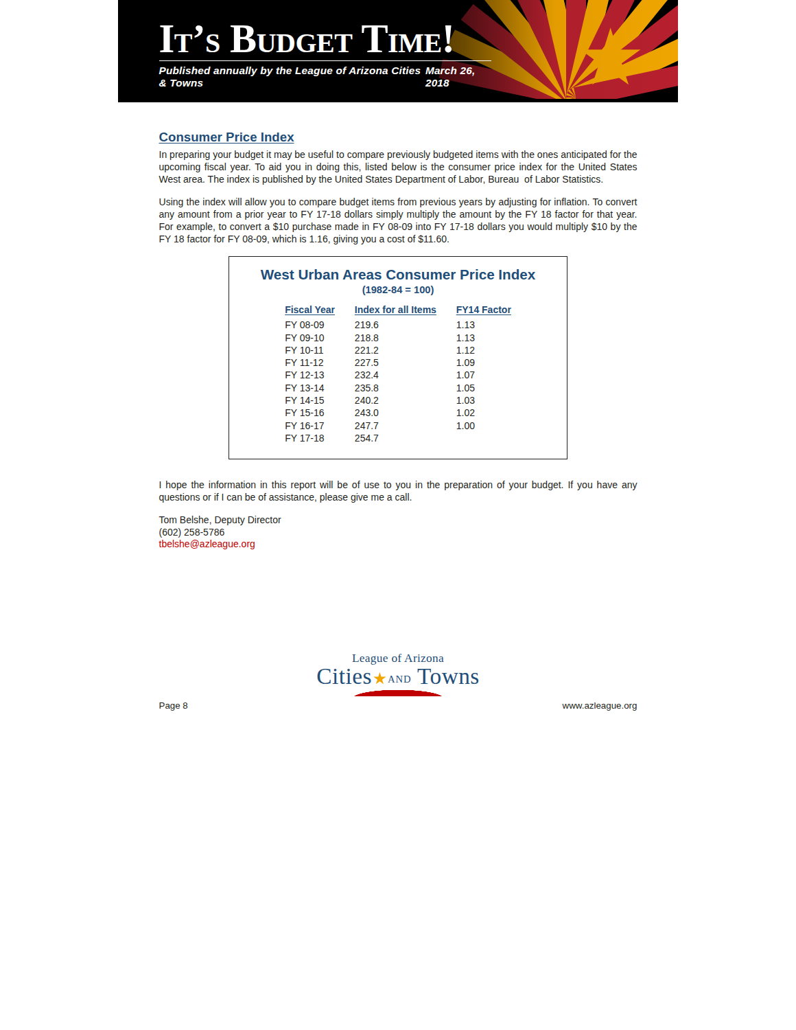IT’S BUDGET TIME!
Published annually by the League of Arizona Cities & Towns March 26, 2018
Consumer Price Index
In preparing your budget it may be useful to compare previously budgeted items with the ones anticipated for the upcoming fiscal year. To aid you in doing this, listed below is the consumer price index for the United States West area. The index is published by the United States Department of Labor, Bureau of Labor Statistics.
Using the index will allow you to compare budget items from previous years by adjusting for inflation. To convert any amount from a prior year to FY 17-18 dollars simply multiply the amount by the FY 18 factor for that year. For example, to convert a $10 purchase made in FY 08-09 into FY 17-18 dollars you would multiply $10 by the FY 18 factor for FY 08-09, which is 1.16, giving you a cost of $11.60.
West Urban Areas Consumer Price Index
(1982-84 = 100)
| Fiscal Year | Index for all Items | FY14 Factor |
| --- | --- | --- |
| FY 08-09 | 219.6 | 1.13 |
| FY 09-10 | 218.8 | 1.13 |
| FY 10-11 | 221.2 | 1.12 |
| FY 11-12 | 227.5 | 1.09 |
| FY 12-13 | 232.4 | 1.07 |
| FY 13-14 | 235.8 | 1.05 |
| FY 14-15 | 240.2 | 1.03 |
| FY 15-16 | 243.0 | 1.02 |
| FY 16-17 | 247.7 | 1.00 |
| FY 17-18 | 254.7 | |
I hope the information in this report will be of use to you in the preparation of your budget. If you have any questions or if I can be of assistance, please give me a call.
Tom Belshe, Deputy Director
(602) 258-5786
tbelshe@azleague.org
League of Arizona
Cities AND Towns
Page 8 www.azleague.org